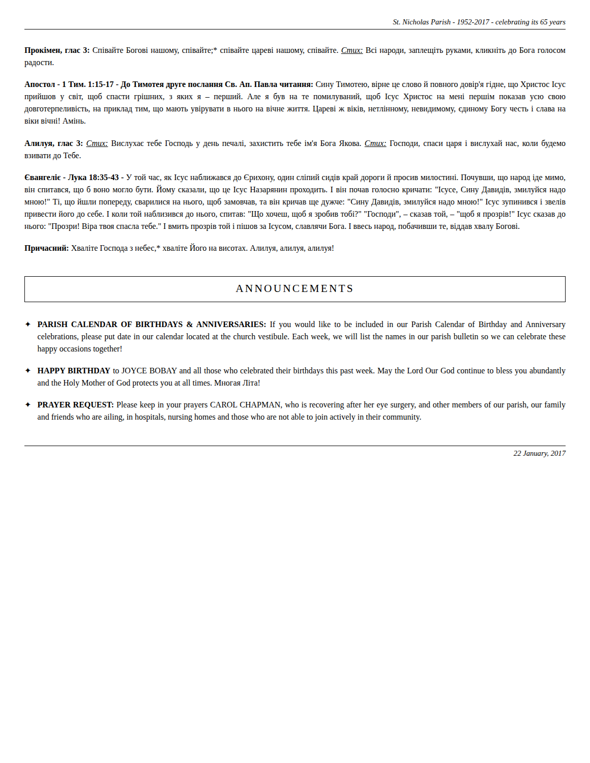St. Nicholas Parish - 1952-2017 - celebrating its 65 years
Прокімен, глас 3: Співайте Богові нашому, співайте;* співайте цареві нашому, співайте. Стих: Всі народи, заплещіть руками, кликніть до Бога голосом радости.
Апостол - 1 Тим. 1:15-17 - До Тимотея друге послання Св. Ап. Павла читання: Сину Тимотею, вірне це слово й повного довір'я гідне, що Христос Ісус прийшов у світ, щоб спасти грішних, з яких я – перший. Але я був на те помилуваний, щоб Ісус Христос на мені першім показав усю свою довготерпеливість, на приклад тим, що мають увірувати в нього на вічне життя. Цареві ж віків, нетлінному, невидимому, єдиному Богу честь і слава на віки вічні! Амінь.
Алилуя, глас 3: Стих: Вислухає тебе Господь у день печалі, захистить тебе ім'я Бога Якова. Стих: Господи, спаси царя і вислухай нас, коли будемо взивати до Тебе.
Євангеліє - Лука 18:35-43 - У той час, як Ісус наближався до Єрихону, один сліпий сидів край дороги й просив милостині. Почувши, що народ іде мимо, він спитався, що б воно могло бути. Йому сказали, що це Ісус Назарянин проходить. І він почав голосно кричати: "Ісусе, Сину Давидів, змилуйся надо мною!" Ті, що йшли попереду, сварилися на нього, щоб замовчав, та він кричав ще дужче: "Сину Давидів, змилуйся надо мною!" Ісус зупинився і звелів привести його до себе. І коли той наблизився до нього, спитав: "Що хочеш, щоб я зробив тобі?" "Господи", – сказав той, – "щоб я прозрів!" Ісус сказав до нього: "Прозри! Віра твоя спасла тебе." І вмить прозрів той і пішов за Ісусом, славлячи Бога. І ввесь народ, побачивши те, віддав хвалу Богові.
Причасний: Хваліте Господа з небес,* хваліте Його на висотах. Алилуя, алилуя, алилуя!
ANNOUNCEMENTS
PARISH CALENDAR OF BIRTHDAYS & ANNIVERSARIES: If you would like to be included in our Parish Calendar of Birthday and Anniversary celebrations, please put date in our calendar located at the church vestibule. Each week, we will list the names in our parish bulletin so we can celebrate these happy occasions together!
HAPPY BIRTHDAY to JOYCE BOBAY and all those who celebrated their birthdays this past week. May the Lord Our God continue to bless you abundantly and the Holy Mother of God protects you at all times. Многая Літа!
PRAYER REQUEST: Please keep in your prayers CAROL CHAPMAN, who is recovering after her eye surgery, and other members of our parish, our family and friends who are ailing, in hospitals, nursing homes and those who are not able to join actively in their community.
22 January, 2017